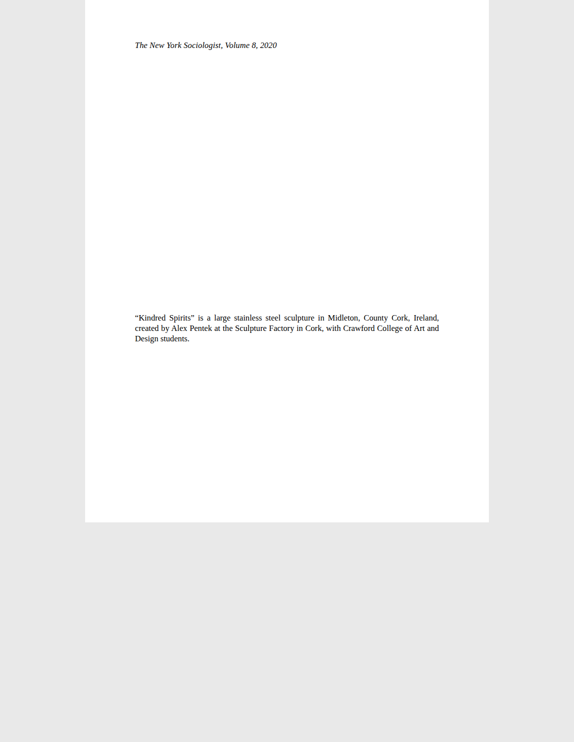The New York Sociologist, Volume 8, 2020
“Kindred Spirits” is a large stainless steel sculpture in Midleton, County Cork, Ireland, created by Alex Pentek at the Sculpture Factory in Cork, with Crawford College of Art and Design students.